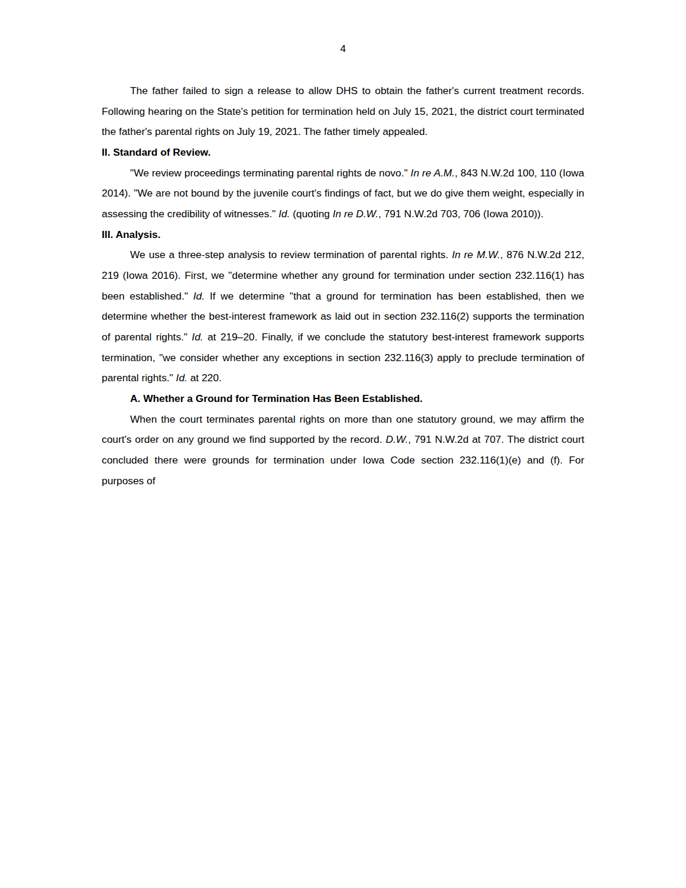4
The father failed to sign a release to allow DHS to obtain the father's current treatment records. Following hearing on the State's petition for termination held on July 15, 2021, the district court terminated the father's parental rights on July 19, 2021. The father timely appealed.
II. Standard of Review.
"We review proceedings terminating parental rights de novo." In re A.M., 843 N.W.2d 100, 110 (Iowa 2014). "We are not bound by the juvenile court's findings of fact, but we do give them weight, especially in assessing the credibility of witnesses." Id. (quoting In re D.W., 791 N.W.2d 703, 706 (Iowa 2010)).
III. Analysis.
We use a three-step analysis to review termination of parental rights. In re M.W., 876 N.W.2d 212, 219 (Iowa 2016). First, we "determine whether any ground for termination under section 232.116(1) has been established." Id. If we determine "that a ground for termination has been established, then we determine whether the best-interest framework as laid out in section 232.116(2) supports the termination of parental rights." Id. at 219–20. Finally, if we conclude the statutory best-interest framework supports termination, "we consider whether any exceptions in section 232.116(3) apply to preclude termination of parental rights." Id. at 220.
A. Whether a Ground for Termination Has Been Established.
When the court terminates parental rights on more than one statutory ground, we may affirm the court's order on any ground we find supported by the record. D.W., 791 N.W.2d at 707. The district court concluded there were grounds for termination under Iowa Code section 232.116(1)(e) and (f). For purposes of